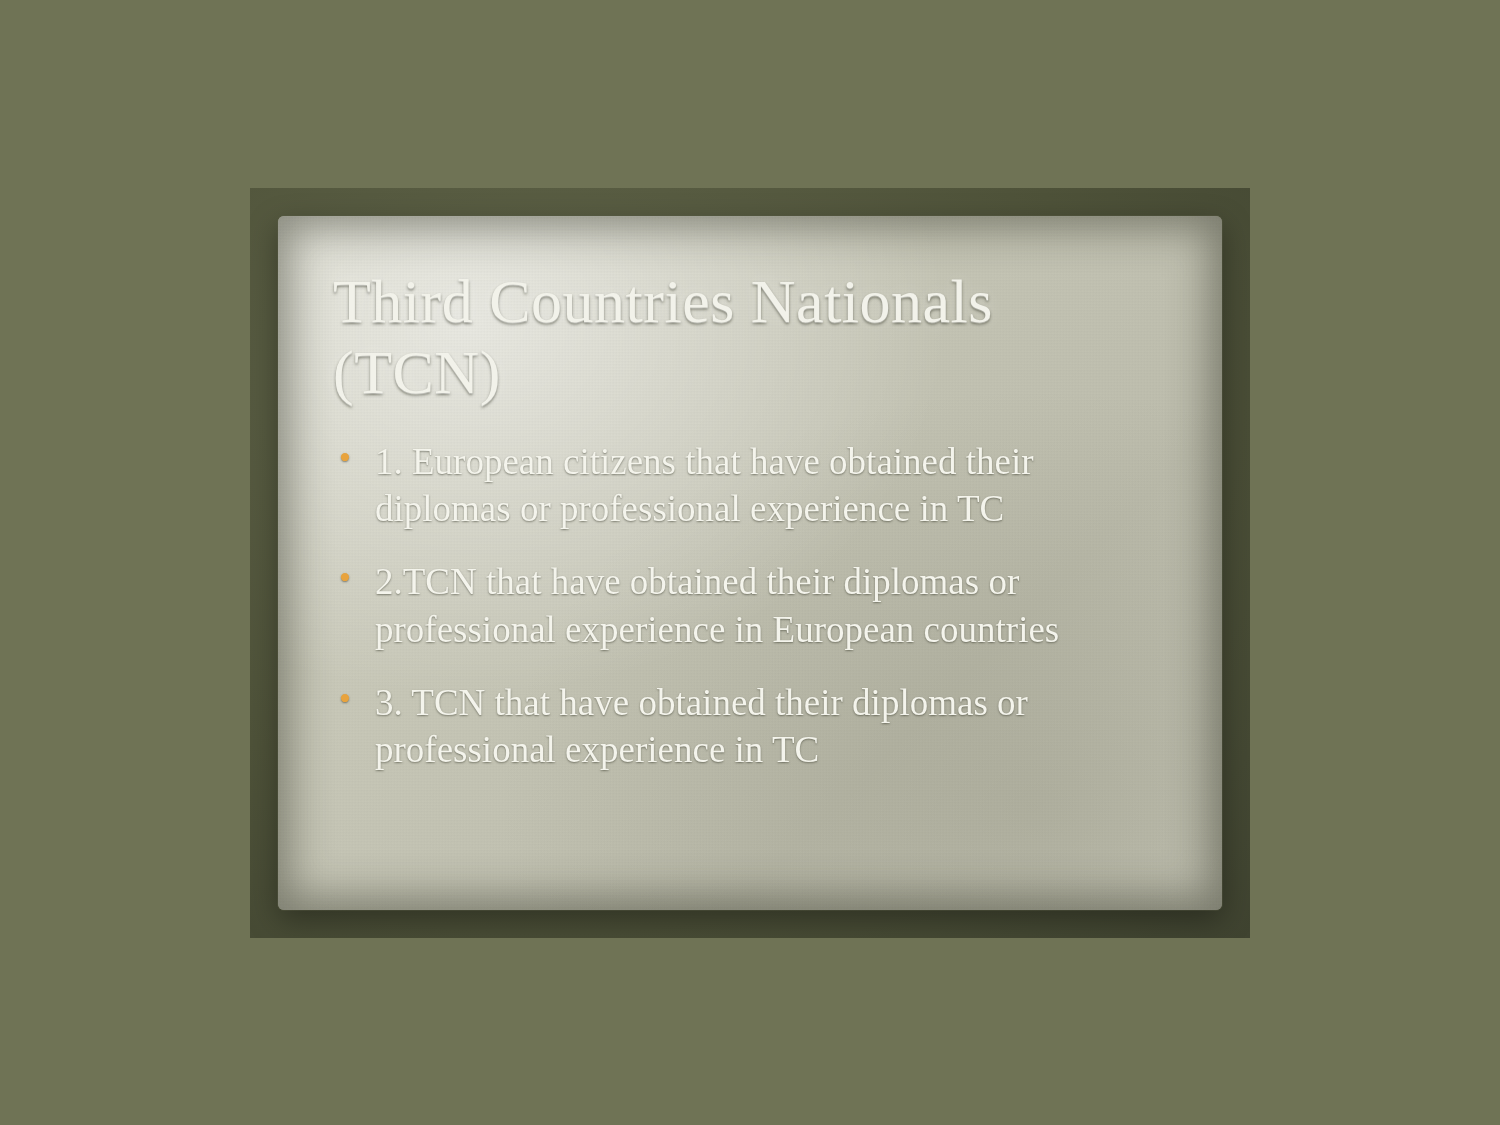Third Countries Nationals (TCN)
1. European citizens that have obtained their diplomas or professional experience in TC
2.TCN that have obtained their diplomas or professional experience in European countries
3. TCN that have obtained their diplomas or professional experience in TC